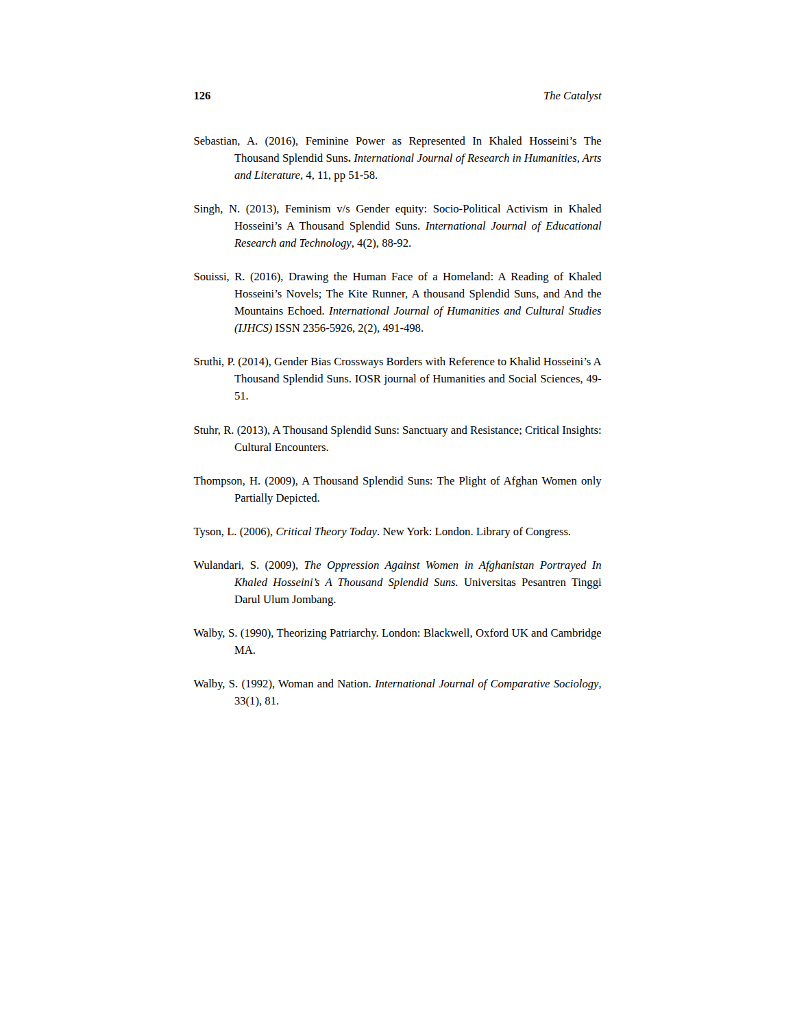126 The Catalyst
Sebastian, A. (2016), Feminine Power as Represented In Khaled Hosseini’s The Thousand Splendid Suns. International Journal of Research in Humanities, Arts and Literature, 4, 11, pp 51-58.
Singh, N. (2013), Feminism v/s Gender equity: Socio-Political Activism in Khaled Hosseini’s A Thousand Splendid Suns. International Journal of Educational Research and Technology, 4(2), 88-92.
Souissi, R. (2016), Drawing the Human Face of a Homeland: A Reading of Khaled Hosseini’s Novels; The Kite Runner, A thousand Splendid Suns, and And the Mountains Echoed. International Journal of Humanities and Cultural Studies (IJHCS) ISSN 2356-5926, 2(2), 491-498.
Sruthi, P. (2014), Gender Bias Crossways Borders with Reference to Khalid Hosseini’s A Thousand Splendid Suns. IOSR journal of Humanities and Social Sciences, 49-51.
Stuhr, R. (2013), A Thousand Splendid Suns: Sanctuary and Resistance; Critical Insights: Cultural Encounters.
Thompson, H. (2009), A Thousand Splendid Suns: The Plight of Afghan Women only Partially Depicted.
Tyson, L. (2006), Critical Theory Today. New York: London. Library of Congress.
Wulandari, S. (2009), The Oppression Against Women in Afghanistan Portrayed In Khaled Hosseini’s A Thousand Splendid Suns. Universitas Pesantren Tinggi Darul Ulum Jombang.
Walby, S. (1990), Theorizing Patriarchy. London: Blackwell, Oxford UK and Cambridge MA.
Walby, S. (1992), Woman and Nation. International Journal of Comparative Sociology, 33(1), 81.